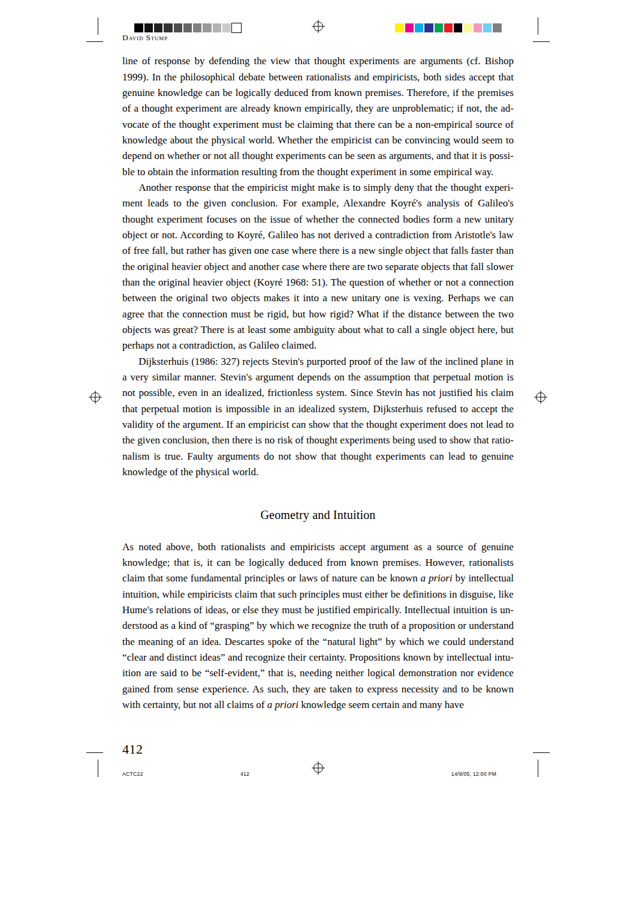David Stump
line of response by defending the view that thought experiments are arguments (cf. Bishop 1999). In the philosophical debate between rationalists and empiricists, both sides accept that genuine knowledge can be logically deduced from known premises. Therefore, if the premises of a thought experiment are already known empirically, they are unproblematic; if not, the advocate of the thought experiment must be claiming that there can be a non-empirical source of knowledge about the physical world. Whether the empiricist can be convincing would seem to depend on whether or not all thought experiments can be seen as arguments, and that it is possible to obtain the information resulting from the thought experiment in some empirical way.
Another response that the empiricist might make is to simply deny that the thought experiment leads to the given conclusion. For example, Alexandre Koyré's analysis of Galileo's thought experiment focuses on the issue of whether the connected bodies form a new unitary object or not. According to Koyré, Galileo has not derived a contradiction from Aristotle's law of free fall, but rather has given one case where there is a new single object that falls faster than the original heavier object and another case where there are two separate objects that fall slower than the original heavier object (Koyré 1968: 51). The question of whether or not a connection between the original two objects makes it into a new unitary one is vexing. Perhaps we can agree that the connection must be rigid, but how rigid? What if the distance between the two objects was great? There is at least some ambiguity about what to call a single object here, but perhaps not a contradiction, as Galileo claimed.
Dijksterhuis (1986: 327) rejects Stevin's purported proof of the law of the inclined plane in a very similar manner. Stevin's argument depends on the assumption that perpetual motion is not possible, even in an idealized, frictionless system. Since Stevin has not justified his claim that perpetual motion is impossible in an idealized system, Dijksterhuis refused to accept the validity of the argument. If an empiricist can show that the thought experiment does not lead to the given conclusion, then there is no risk of thought experiments being used to show that rationalism is true. Faulty arguments do not show that thought experiments can lead to genuine knowledge of the physical world.
Geometry and Intuition
As noted above, both rationalists and empiricists accept argument as a source of genuine knowledge; that is, it can be logically deduced from known premises. However, rationalists claim that some fundamental principles or laws of nature can be known a priori by intellectual intuition, while empiricists claim that such principles must either be definitions in disguise, like Hume's relations of ideas, or else they must be justified empirically. Intellectual intuition is understood as a kind of “grasping” by which we recognize the truth of a proposition or understand the meaning of an idea. Descartes spoke of the “natural light” by which we could understand “clear and distinct ideas” and recognize their certainty. Propositions known by intellectual intuition are said to be “self-evident,” that is, needing neither logical demonstration nor evidence gained from sense experience. As such, they are taken to express necessity and to be known with certainty, but not all claims of a priori knowledge seem certain and many have
412
ACTC22 412 14/9/05, 12:00 PM